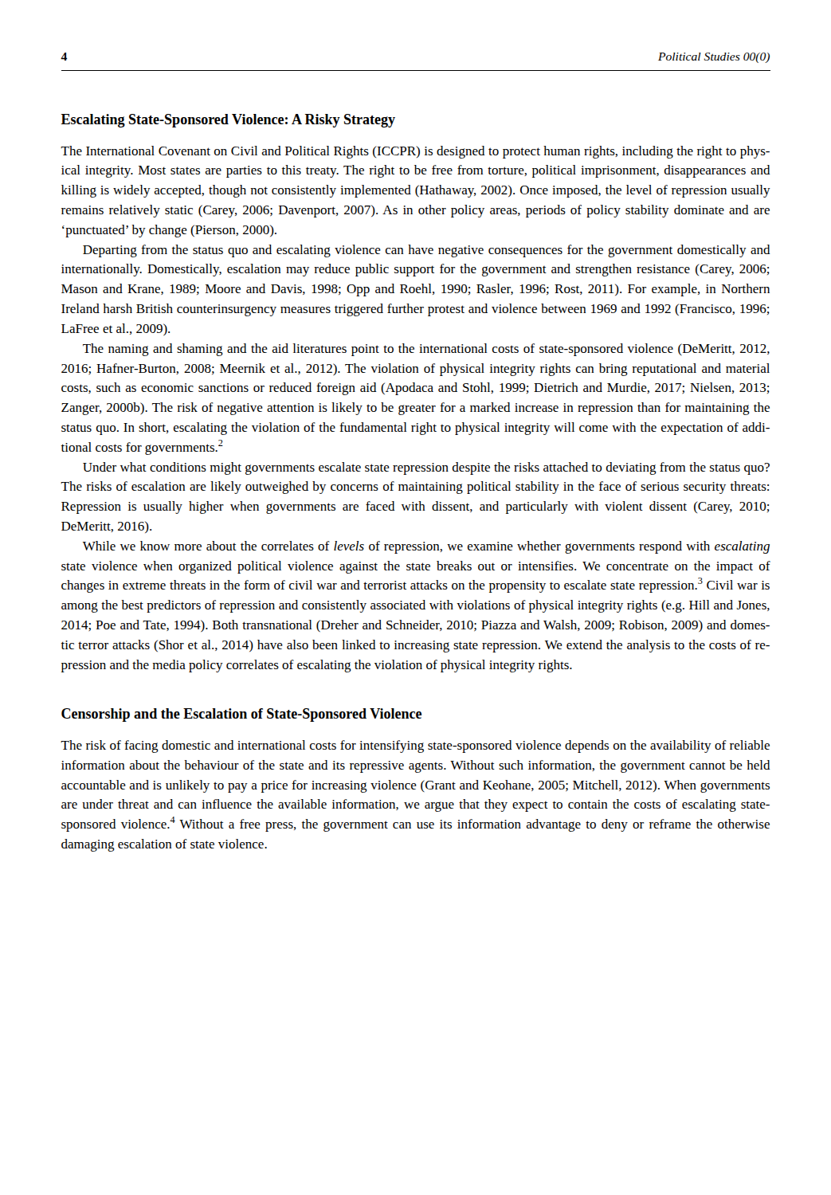4 Political Studies 00(0)
Escalating State-Sponsored Violence: A Risky Strategy
The International Covenant on Civil and Political Rights (ICCPR) is designed to protect human rights, including the right to physical integrity. Most states are parties to this treaty. The right to be free from torture, political imprisonment, disappearances and killing is widely accepted, though not consistently implemented (Hathaway, 2002). Once imposed, the level of repression usually remains relatively static (Carey, 2006; Davenport, 2007). As in other policy areas, periods of policy stability dominate and are ‘punctuated’ by change (Pierson, 2000).
Departing from the status quo and escalating violence can have negative consequences for the government domestically and internationally. Domestically, escalation may reduce public support for the government and strengthen resistance (Carey, 2006; Mason and Krane, 1989; Moore and Davis, 1998; Opp and Roehl, 1990; Rasler, 1996; Rost, 2011). For example, in Northern Ireland harsh British counterinsurgency measures triggered further protest and violence between 1969 and 1992 (Francisco, 1996; LaFree et al., 2009).
The naming and shaming and the aid literatures point to the international costs of state-sponsored violence (DeMeritt, 2012, 2016; Hafner-Burton, 2008; Meernik et al., 2012). The violation of physical integrity rights can bring reputational and material costs, such as economic sanctions or reduced foreign aid (Apodaca and Stohl, 1999; Dietrich and Murdie, 2017; Nielsen, 2013; Zanger, 2000b). The risk of negative attention is likely to be greater for a marked increase in repression than for maintaining the status quo. In short, escalating the violation of the fundamental right to physical integrity will come with the expectation of additional costs for governments.2
Under what conditions might governments escalate state repression despite the risks attached to deviating from the status quo? The risks of escalation are likely outweighed by concerns of maintaining political stability in the face of serious security threats: Repression is usually higher when governments are faced with dissent, and particularly with violent dissent (Carey, 2010; DeMeritt, 2016).
While we know more about the correlates of levels of repression, we examine whether governments respond with escalating state violence when organized political violence against the state breaks out or intensifies. We concentrate on the impact of changes in extreme threats in the form of civil war and terrorist attacks on the propensity to escalate state repression.3 Civil war is among the best predictors of repression and consistently associated with violations of physical integrity rights (e.g. Hill and Jones, 2014; Poe and Tate, 1994). Both transnational (Dreher and Schneider, 2010; Piazza and Walsh, 2009; Robison, 2009) and domestic terror attacks (Shor et al., 2014) have also been linked to increasing state repression. We extend the analysis to the costs of repression and the media policy correlates of escalating the violation of physical integrity rights.
Censorship and the Escalation of State-Sponsored Violence
The risk of facing domestic and international costs for intensifying state-sponsored violence depends on the availability of reliable information about the behaviour of the state and its repressive agents. Without such information, the government cannot be held accountable and is unlikely to pay a price for increasing violence (Grant and Keohane, 2005; Mitchell, 2012). When governments are under threat and can influence the available information, we argue that they expect to contain the costs of escalating state-sponsored violence.4 Without a free press, the government can use its information advantage to deny or reframe the otherwise damaging escalation of state violence.